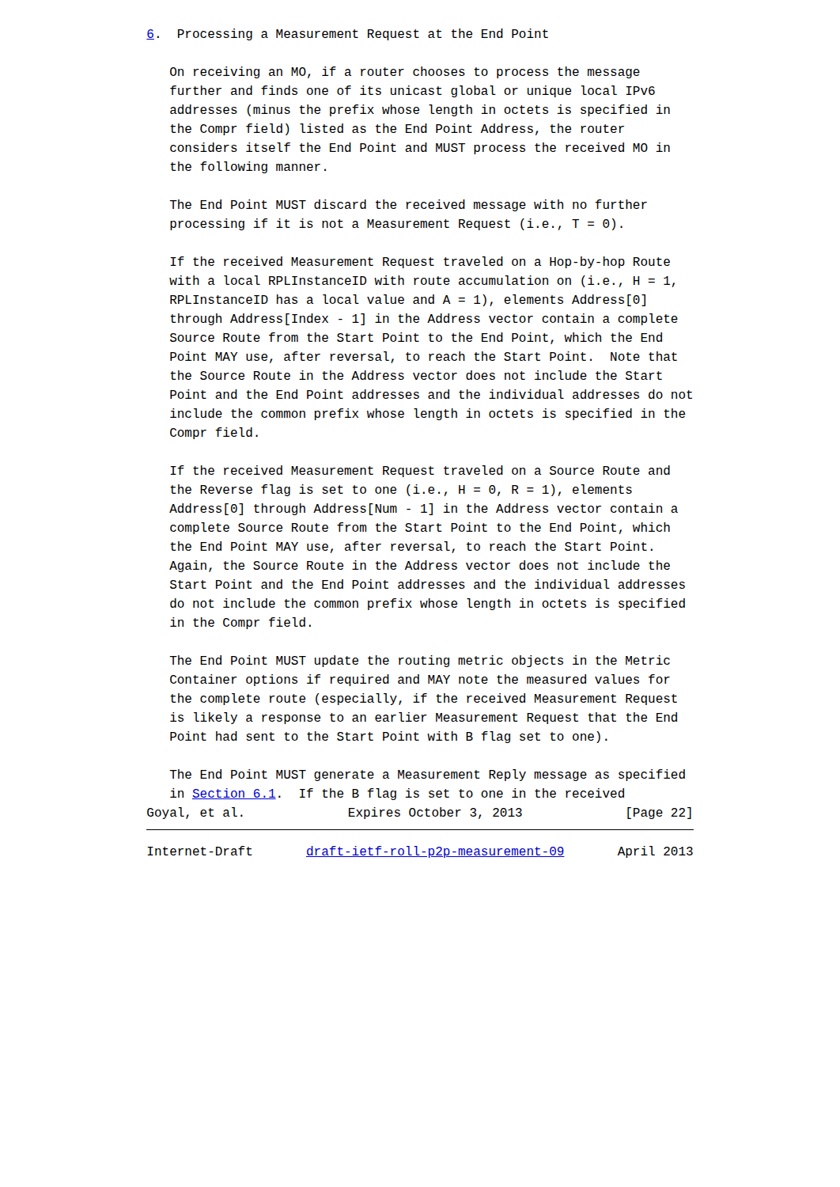6.  Processing a Measurement Request at the End Point

   On receiving an MO, if a router chooses to process the message
   further and finds one of its unicast global or unique local IPv6
   addresses (minus the prefix whose length in octets is specified in
   the Compr field) listed as the End Point Address, the router
   considers itself the End Point and MUST process the received MO in
   the following manner.

   The End Point MUST discard the received message with no further
   processing if it is not a Measurement Request (i.e., T = 0).

   If the received Measurement Request traveled on a Hop-by-hop Route
   with a local RPLInstanceID with route accumulation on (i.e., H = 1,
   RPLInstanceID has a local value and A = 1), elements Address[0]
   through Address[Index - 1] in the Address vector contain a complete
   Source Route from the Start Point to the End Point, which the End
   Point MAY use, after reversal, to reach the Start Point.  Note that
   the Source Route in the Address vector does not include the Start
   Point and the End Point addresses and the individual addresses do not
   include the common prefix whose length in octets is specified in the
   Compr field.

   If the received Measurement Request traveled on a Source Route and
   the Reverse flag is set to one (i.e., H = 0, R = 1), elements
   Address[0] through Address[Num - 1] in the Address vector contain a
   complete Source Route from the Start Point to the End Point, which
   the End Point MAY use, after reversal, to reach the Start Point.
   Again, the Source Route in the Address vector does not include the
   Start Point and the End Point addresses and the individual addresses
   do not include the common prefix whose length in octets is specified
   in the Compr field.

   The End Point MUST update the routing metric objects in the Metric
   Container options if required and MAY note the measured values for
   the complete route (especially, if the received Measurement Request
   is likely a response to an earlier Measurement Request that the End
   Point had sent to the Start Point with B flag set to one).

   The End Point MUST generate a Measurement Reply message as specified
   in Section 6.1.  If the B flag is set to one in the received
Goyal, et al. Expires October 3, 2013 [Page 22]
Internet-Draft draft-ietf-roll-p2p-measurement-09 April 2013